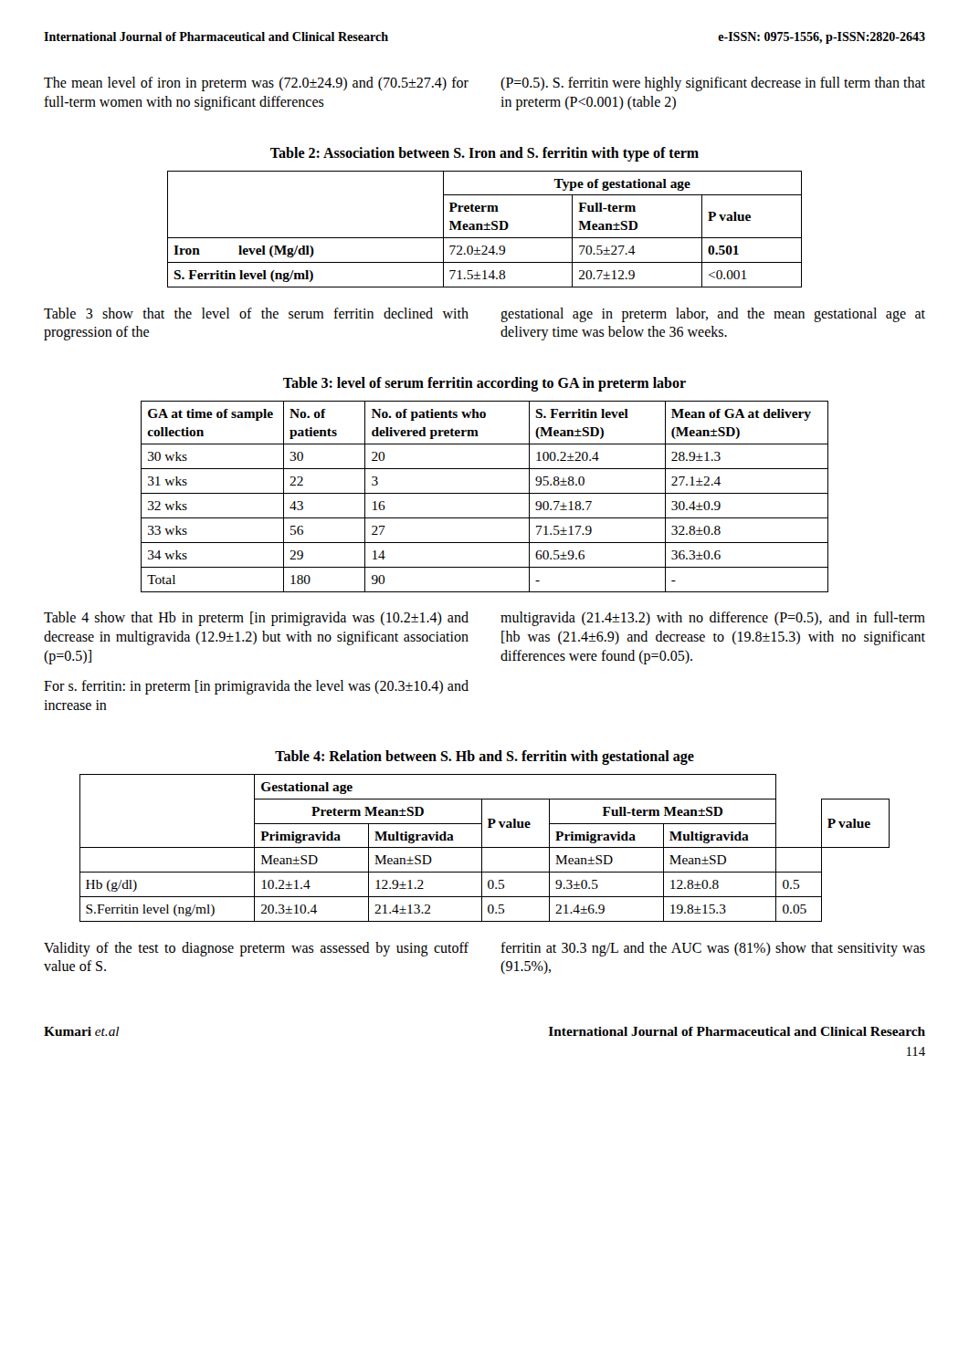International Journal of Pharmaceutical and Clinical Research
e-ISSN: 0975-1556, p-ISSN:2820-2643
The mean level of iron in preterm was (72.0±24.9) and (70.5±27.4) for full-term women with no significant differences
(P=0.5). S. ferritin were highly significant decrease in full term than that in preterm (P<0.001) (table 2)
Table 2: Association between S. Iron and S. ferritin with type of term
| | Type of gestational age |
| Preterm Mean±SD | Full-term Mean±SD | P value |
| Iron level (Mg/dl) | 72.0±24.9 | 70.5±27.4 | 0.501 |
| S. Ferritin level (ng/ml) | 71.5±14.8 | 20.7±12.9 | <0.001 |
Table 3 show that the level of the serum ferritin declined with progression of the
gestational age in preterm labor, and the mean gestational age at delivery time was below the 36 weeks.
Table 3: level of serum ferritin according to GA in preterm labor
| GA at time of sample collection | No. of patients | No. of patients who delivered preterm | S. Ferritin level (Mean±SD) | Mean of GA at delivery (Mean±SD) |
| --- | --- | --- | --- | --- |
| 30 wks | 30 | 20 | 100.2±20.4 | 28.9±1.3 |
| 31 wks | 22 | 3 | 95.8±8.0 | 27.1±2.4 |
| 32 wks | 43 | 16 | 90.7±18.7 | 30.4±0.9 |
| 33 wks | 56 | 27 | 71.5±17.9 | 32.8±0.8 |
| 34 wks | 29 | 14 | 60.5±9.6 | 36.3±0.6 |
| Total | 180 | 90 | - | - |
Table 4 show that Hb in preterm [in primigravida was (10.2±1.4) and decrease in multigravida (12.9±1.2) but with no significant association (p=0.5)]
For s. ferritin: in preterm [in primigravida the level was (20.3±10.4) and increase in
multigravida (21.4±13.2) with no difference (P=0.5), and in full-term [hb was (21.4±6.9) and decrease to (19.8±15.3) with no significant differences were found (p=0.05).
Table 4: Relation between S. Hb and S. ferritin with gestational age
| | Gestational age | |
| Preterm Mean±SD | P value | Full-term Mean±SD | P value |
| Primigravida | Multigravida | Primigravida | Multigravida |
| | Mean±SD | Mean±SD | | Mean±SD | Mean±SD | |
| Hb (g/dl) | 10.2±1.4 | 12.9±1.2 | 0.5 | 9.3±0.5 | 12.8±0.8 | 0.5 |
| S.Ferritin level (ng/ml) | 20.3±10.4 | 21.4±13.2 | 0.5 | 21.4±6.9 | 19.8±15.3 | 0.05 |
Validity of the test to diagnose preterm was assessed by using cutoff value of S.
ferritin at 30.3 ng/L and the AUC was (81%) show that sensitivity was (91.5%),
Kumari et.al
International Journal of Pharmaceutical and Clinical Research
114